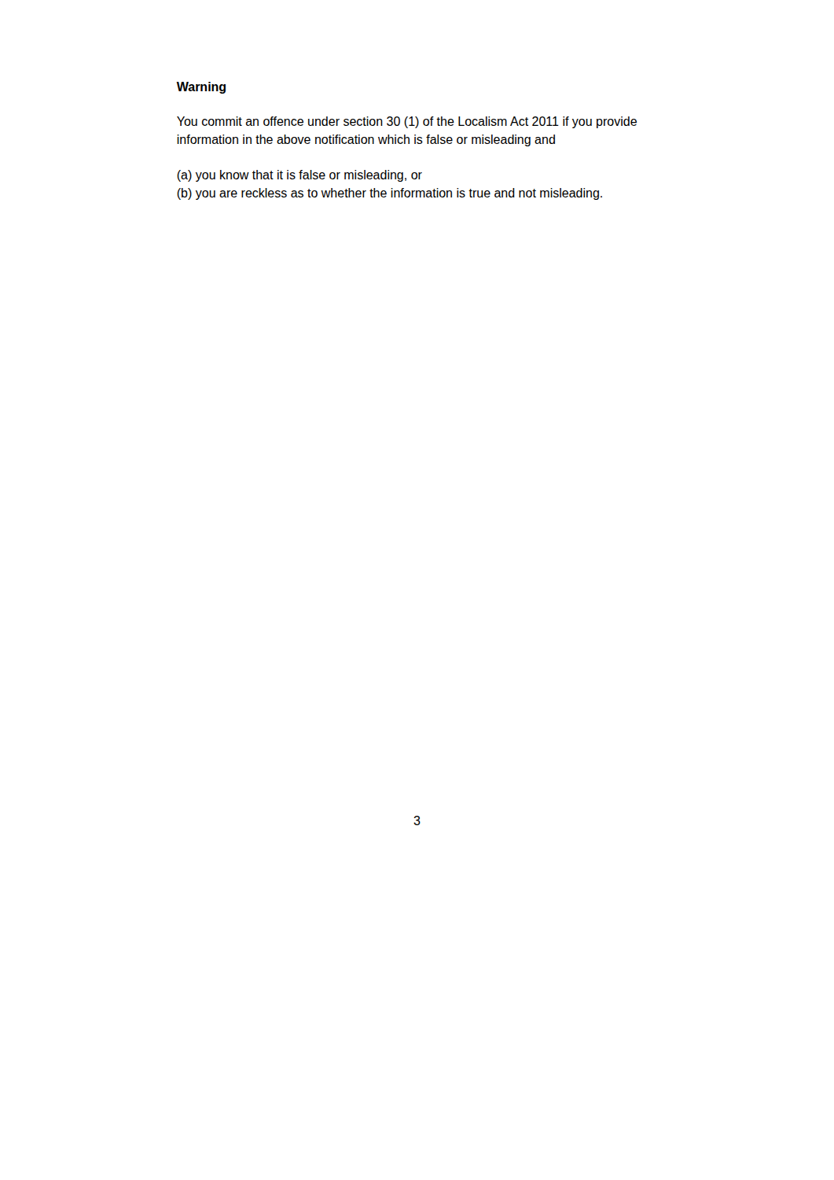Warning
You commit an offence under section 30 (1) of the Localism Act 2011 if you provide information in the above notification which is false or misleading and
(a) you know that it is false or misleading, or
(b) you are reckless as to whether the information is true and not misleading.
3